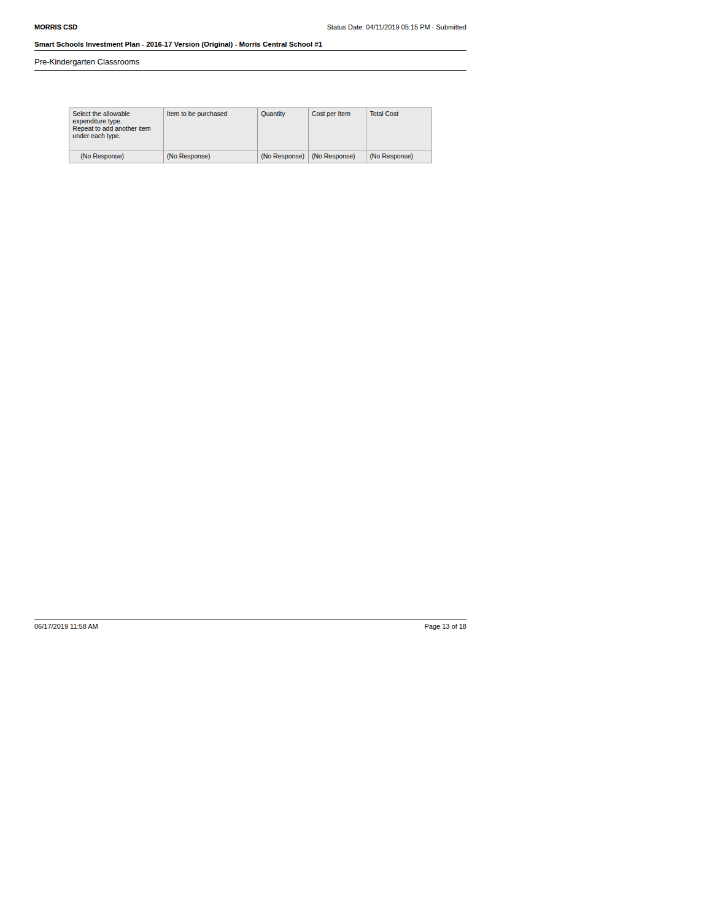MORRIS CSD
Status Date: 04/11/2019 05:15 PM - Submitted
Smart Schools Investment Plan - 2016-17 Version (Original) - Morris Central School #1
Pre-Kindergarten Classrooms
| Select the allowable expenditure type. Repeat to add another item under each type. | Item to be purchased | Quantity | Cost per Item | Total Cost |
| --- | --- | --- | --- | --- |
| (No Response) | (No Response) | (No Response) | (No Response) | (No Response) |
06/17/2019 11:58 AM
Page 13 of 18